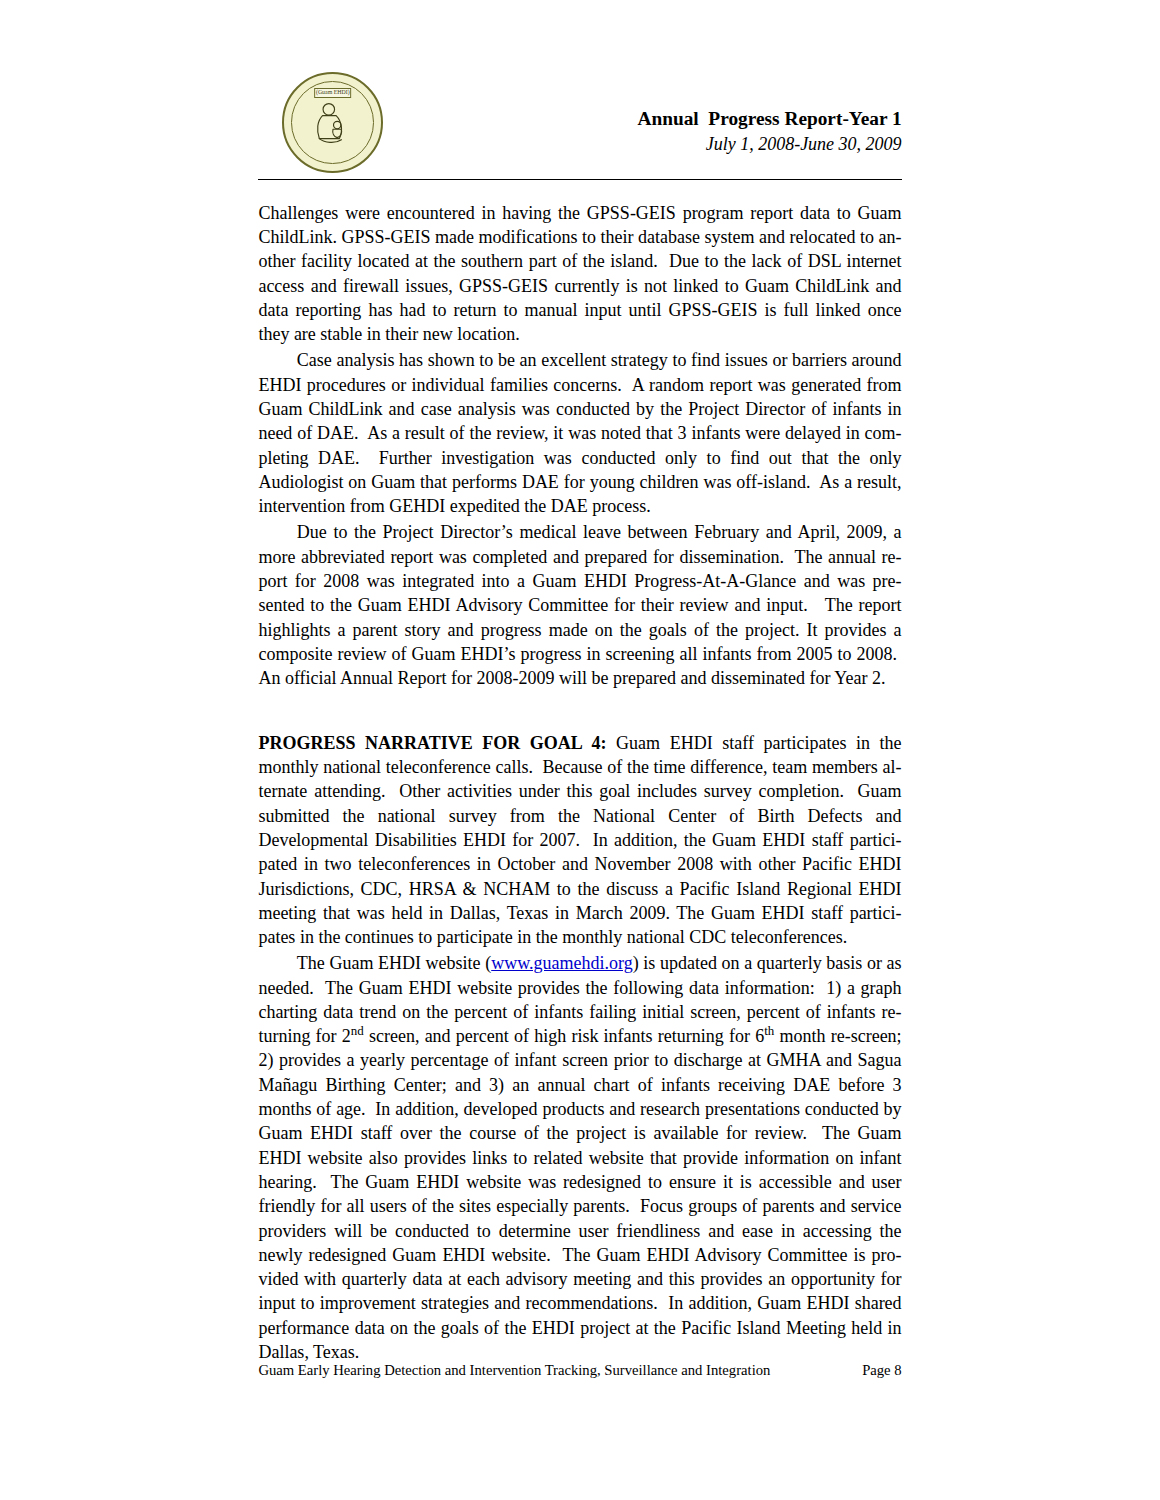(Guam EHDI)
Annual Progress Report-Year 1
July 1, 2008-June 30, 2009
Challenges were encountered in having the GPSS-GEIS program report data to Guam ChildLink. GPSS-GEIS made modifications to their database system and relocated to another facility located at the southern part of the island. Due to the lack of DSL internet access and firewall issues, GPSS-GEIS currently is not linked to Guam ChildLink and data reporting has had to return to manual input until GPSS-GEIS is full linked once they are stable in their new location.
Case analysis has shown to be an excellent strategy to find issues or barriers around EHDI procedures or individual families concerns. A random report was generated from Guam ChildLink and case analysis was conducted by the Project Director of infants in need of DAE. As a result of the review, it was noted that 3 infants were delayed in completing DAE. Further investigation was conducted only to find out that the only Audiologist on Guam that performs DAE for young children was off-island. As a result, intervention from GEHDI expedited the DAE process.
Due to the Project Director’s medical leave between February and April, 2009, a more abbreviated report was completed and prepared for dissemination. The annual report for 2008 was integrated into a Guam EHDI Progress-At-A-Glance and was presented to the Guam EHDI Advisory Committee for their review and input. The report highlights a parent story and progress made on the goals of the project. It provides a composite review of Guam EHDI’s progress in screening all infants from 2005 to 2008. An official Annual Report for 2008-2009 will be prepared and disseminated for Year 2.
PROGRESS NARRATIVE FOR GOAL 4: Guam EHDI staff participates in the monthly national teleconference calls. Because of the time difference, team members alternate attending. Other activities under this goal includes survey completion. Guam submitted the national survey from the National Center of Birth Defects and Developmental Disabilities EHDI for 2007. In addition, the Guam EHDI staff participated in two teleconferences in October and November 2008 with other Pacific EHDI Jurisdictions, CDC, HRSA & NCHAM to the discuss a Pacific Island Regional EHDI meeting that was held in Dallas, Texas in March 2009. The Guam EHDI staff participates in the continues to participate in the monthly national CDC teleconferences.
The Guam EHDI website (www.guamehdi.org) is updated on a quarterly basis or as needed. The Guam EHDI website provides the following data information: 1) a graph charting data trend on the percent of infants failing initial screen, percent of infants returning for 2nd screen, and percent of high risk infants returning for 6th month re-screen; 2) provides a yearly percentage of infant screen prior to discharge at GMHA and Sagua Mañagu Birthing Center; and 3) an annual chart of infants receiving DAE before 3 months of age. In addition, developed products and research presentations conducted by Guam EHDI staff over the course of the project is available for review. The Guam EHDI website also provides links to related website that provide information on infant hearing. The Guam EHDI website was redesigned to ensure it is accessible and user friendly for all users of the sites especially parents. Focus groups of parents and service providers will be conducted to determine user friendliness and ease in accessing the newly redesigned Guam EHDI website. The Guam EHDI Advisory Committee is provided with quarterly data at each advisory meeting and this provides an opportunity for input to improvement strategies and recommendations. In addition, Guam EHDI shared performance data on the goals of the EHDI project at the Pacific Island Meeting held in Dallas, Texas.
Guam Early Hearing Detection and Intervention Tracking, Surveillance and Integration
Page 8